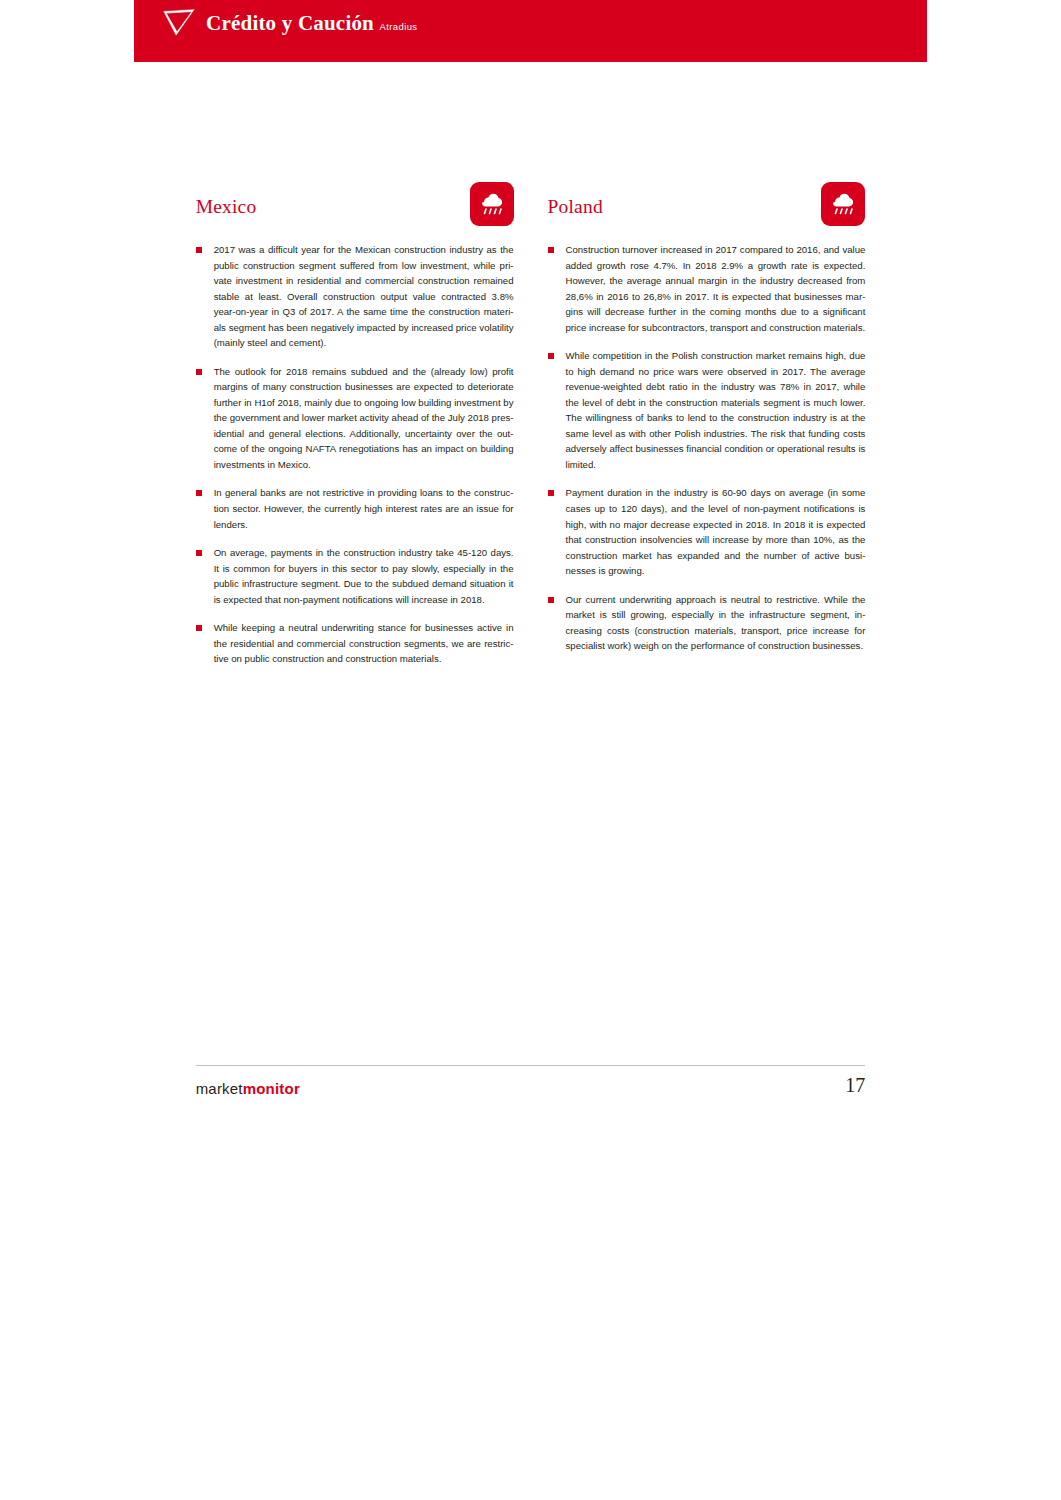Crédito y Caución Atradius
Mexico
2017 was a difficult year for the Mexican construction industry as the public construction segment suffered from low investment, while private investment in residential and commercial construction remained stable at least. Overall construction output value contracted 3.8% year-on-year in Q3 of 2017. A the same time the construction materials segment has been negatively impacted by increased price volatility (mainly steel and cement).
The outlook for 2018 remains subdued and the (already low) profit margins of many construction businesses are expected to deteriorate further in H1of 2018, mainly due to ongoing low building investment by the government and lower market activity ahead of the July 2018 presidential and general elections. Additionally, uncertainty over the outcome of the ongoing NAFTA renegotiations has an impact on building investments in Mexico.
In general banks are not restrictive in providing loans to the construction sector. However, the currently high interest rates are an issue for lenders.
On average, payments in the construction industry take 45-120 days. It is common for buyers in this sector to pay slowly, especially in the public infrastructure segment. Due to the subdued demand situation it is expected that non-payment notifications will increase in 2018.
While keeping a neutral underwriting stance for businesses active in the residential and commercial construction segments, we are restrictive on public construction and construction materials.
Poland
Construction turnover increased in 2017 compared to 2016, and value added growth rose 4.7%. In 2018 2.9% a growth rate is expected. However, the average annual margin in the industry decreased from 28,6% in 2016 to 26,8% in 2017. It is expected that businesses margins will decrease further in the coming months due to a significant price increase for subcontractors, transport and construction materials.
While competition in the Polish construction market remains high, due to high demand no price wars were observed in 2017. The average revenue-weighted debt ratio in the industry was 78% in 2017, while the level of debt in the construction materials segment is much lower. The willingness of banks to lend to the construction industry is at the same level as with other Polish industries. The risk that funding costs adversely affect businesses financial condition or operational results is limited.
Payment duration in the industry is 60-90 days on average (in some cases up to 120 days), and the level of non-payment notifications is high, with no major decrease expected in 2018. In 2018 it is expected that construction insolvencies will increase by more than 10%, as the construction market has expanded and the number of active businesses is growing.
Our current underwriting approach is neutral to restrictive. While the market is still growing, especially in the infrastructure segment, increasing costs (construction materials, transport, price increase for specialist work) weigh on the performance of construction businesses.
market monitor
17